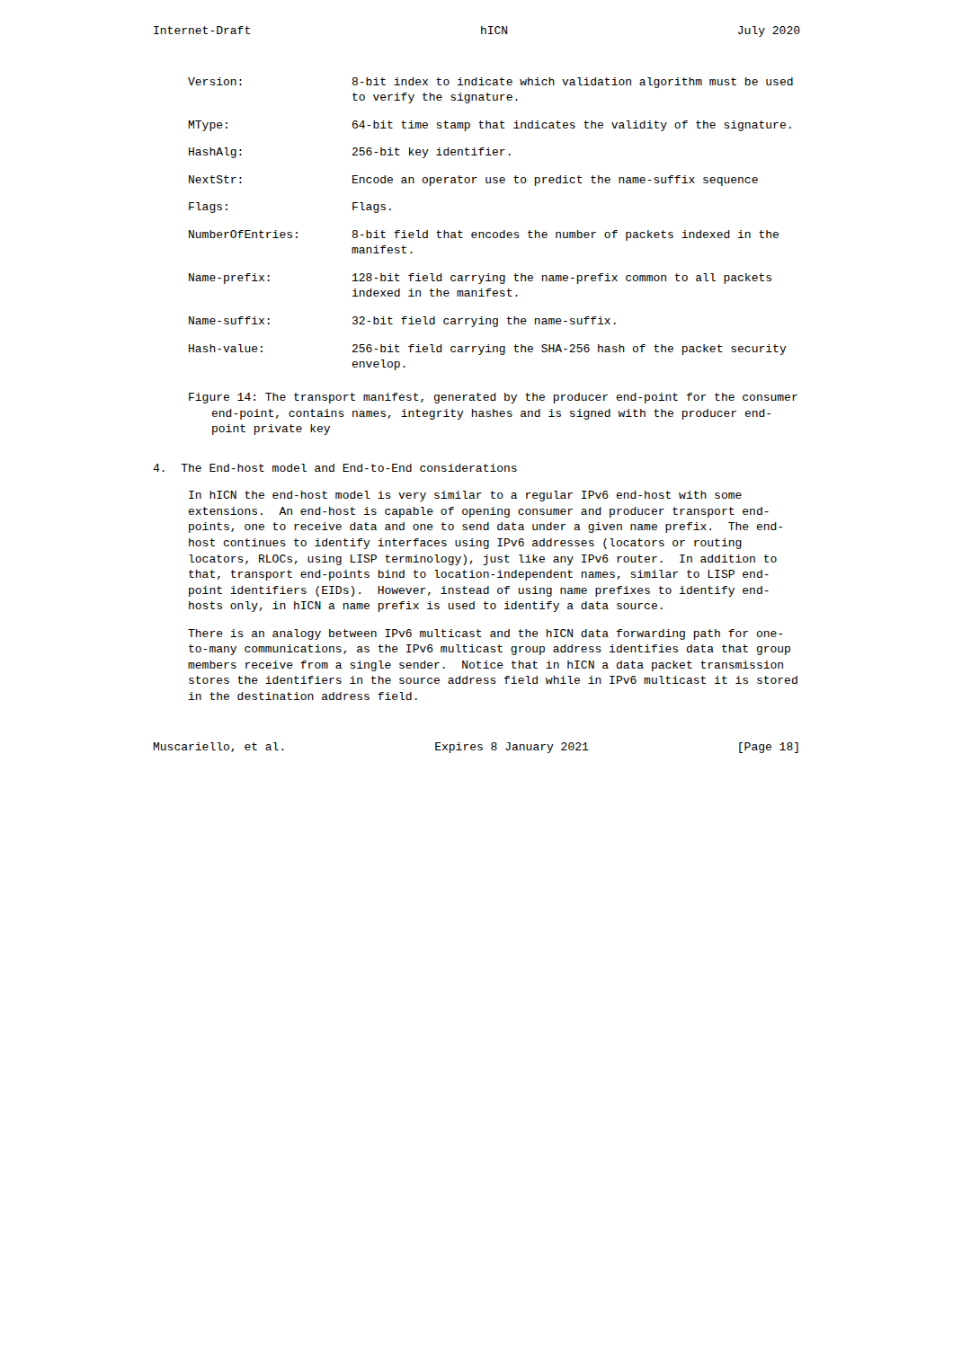Internet-Draft hICN July 2020
Version:
8-bit index to indicate which validation algorithm must be used to verify the signature.
MType:
64-bit time stamp that indicates the validity of the signature.
HashAlg:
256-bit key identifier.
NextStr:
Encode an operator use to predict the name-suffix sequence
Flags:
Flags.
NumberOfEntries:
8-bit field that encodes the number of packets indexed in the manifest.
Name-prefix:
128-bit field carrying the name-prefix common to all packets indexed in the manifest.
Name-suffix:
32-bit field carrying the name-suffix.
Hash-value:
256-bit field carrying the SHA-256 hash of the packet security envelop.
Figure 14: The transport manifest, generated by the producer end-point for the consumer end-point, contains names, integrity hashes and is signed with the producer end-point private key
4. The End-host model and End-to-End considerations
In hICN the end-host model is very similar to a regular IPv6 end-host with some extensions. An end-host is capable of opening consumer and producer transport end-points, one to receive data and one to send data under a given name prefix. The end-host continues to identify interfaces using IPv6 addresses (locators or routing locators, RLOCs, using LISP terminology), just like any IPv6 router. In addition to that, transport end-points bind to location-independent names, similar to LISP end-point identifiers (EIDs). However, instead of using name prefixes to identify end-hosts only, in hICN a name prefix is used to identify a data source.
There is an analogy between IPv6 multicast and the hICN data forwarding path for one-to-many communications, as the IPv6 multicast group address identifies data that group members receive from a single sender. Notice that in hICN a data packet transmission stores the identifiers in the source address field while in IPv6 multicast it is stored in the destination address field.
Muscariello, et al. Expires 8 January 2021 [Page 18]